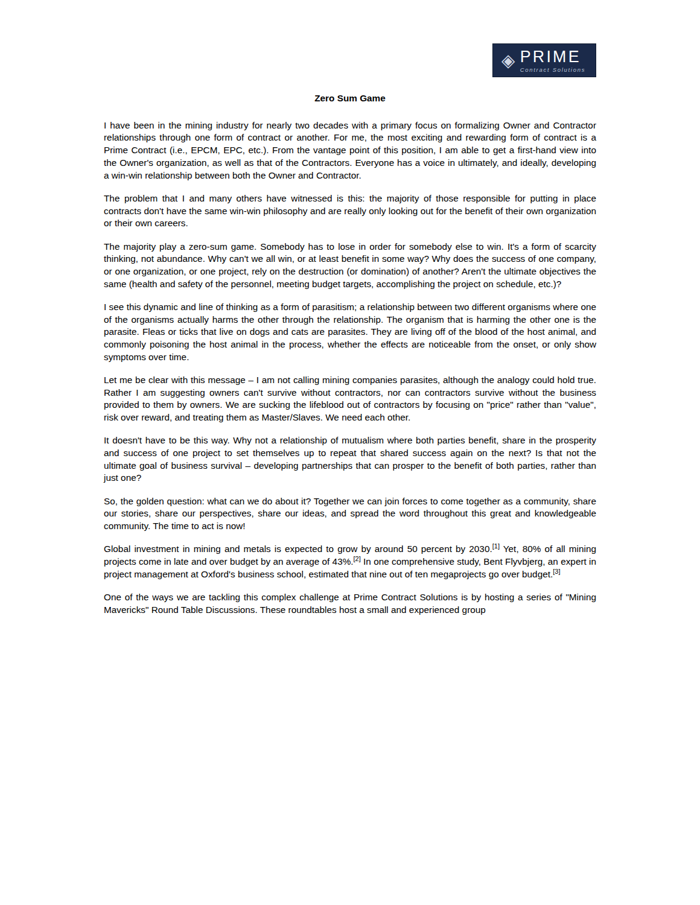◈ PRIME Contract Solutions
Zero Sum Game
I have been in the mining industry for nearly two decades with a primary focus on formalizing Owner and Contractor relationships through one form of contract or another. For me, the most exciting and rewarding form of contract is a Prime Contract (i.e., EPCM, EPC, etc.). From the vantage point of this position, I am able to get a first-hand view into the Owner's organization, as well as that of the Contractors. Everyone has a voice in ultimately, and ideally, developing a win-win relationship between both the Owner and Contractor.
The problem that I and many others have witnessed is this: the majority of those responsible for putting in place contracts don't have the same win-win philosophy and are really only looking out for the benefit of their own organization or their own careers.
The majority play a zero-sum game. Somebody has to lose in order for somebody else to win. It's a form of scarcity thinking, not abundance. Why can't we all win, or at least benefit in some way? Why does the success of one company, or one organization, or one project, rely on the destruction (or domination) of another? Aren't the ultimate objectives the same (health and safety of the personnel, meeting budget targets, accomplishing the project on schedule, etc.)?
I see this dynamic and line of thinking as a form of parasitism; a relationship between two different organisms where one of the organisms actually harms the other through the relationship. The organism that is harming the other one is the parasite. Fleas or ticks that live on dogs and cats are parasites. They are living off of the blood of the host animal, and commonly poisoning the host animal in the process, whether the effects are noticeable from the onset, or only show symptoms over time.
Let me be clear with this message – I am not calling mining companies parasites, although the analogy could hold true. Rather I am suggesting owners can't survive without contractors, nor can contractors survive without the business provided to them by owners. We are sucking the lifeblood out of contractors by focusing on "price" rather than "value", risk over reward, and treating them as Master/Slaves. We need each other.
It doesn't have to be this way. Why not a relationship of mutualism where both parties benefit, share in the prosperity and success of one project to set themselves up to repeat that shared success again on the next? Is that not the ultimate goal of business survival – developing partnerships that can prosper to the benefit of both parties, rather than just one?
So, the golden question: what can we do about it? Together we can join forces to come together as a community, share our stories, share our perspectives, share our ideas, and spread the word throughout this great and knowledgeable community. The time to act is now!
Global investment in mining and metals is expected to grow by around 50 percent by 2030.[1] Yet, 80% of all mining projects come in late and over budget by an average of 43%.[2] In one comprehensive study, Bent Flyvbjerg, an expert in project management at Oxford's business school, estimated that nine out of ten megaprojects go over budget.[3]
One of the ways we are tackling this complex challenge at Prime Contract Solutions is by hosting a series of "Mining Mavericks" Round Table Discussions. These roundtables host a small and experienced group